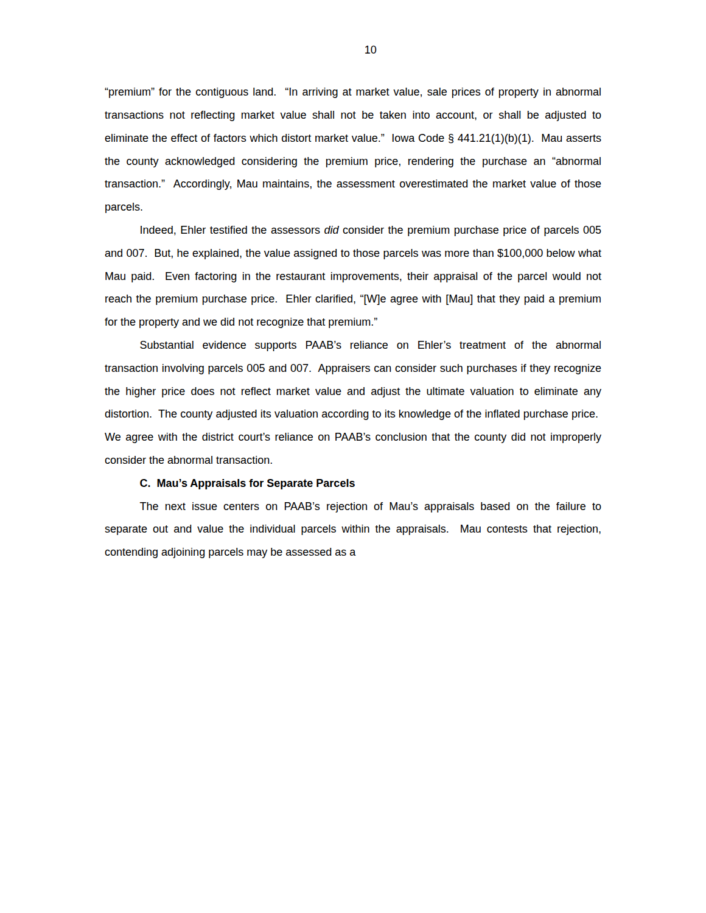10
“premium” for the contiguous land. “In arriving at market value, sale prices of property in abnormal transactions not reflecting market value shall not be taken into account, or shall be adjusted to eliminate the effect of factors which distort market value.” Iowa Code § 441.21(1)(b)(1). Mau asserts the county acknowledged considering the premium price, rendering the purchase an “abnormal transaction.” Accordingly, Mau maintains, the assessment overestimated the market value of those parcels.
Indeed, Ehler testified the assessors did consider the premium purchase price of parcels 005 and 007. But, he explained, the value assigned to those parcels was more than $100,000 below what Mau paid. Even factoring in the restaurant improvements, their appraisal of the parcel would not reach the premium purchase price. Ehler clarified, “[W]e agree with [Mau] that they paid a premium for the property and we did not recognize that premium.”
Substantial evidence supports PAAB’s reliance on Ehler’s treatment of the abnormal transaction involving parcels 005 and 007. Appraisers can consider such purchases if they recognize the higher price does not reflect market value and adjust the ultimate valuation to eliminate any distortion. The county adjusted its valuation according to its knowledge of the inflated purchase price. We agree with the district court’s reliance on PAAB’s conclusion that the county did not improperly consider the abnormal transaction.
C. Mau’s Appraisals for Separate Parcels
The next issue centers on PAAB’s rejection of Mau’s appraisals based on the failure to separate out and value the individual parcels within the appraisals. Mau contests that rejection, contending adjoining parcels may be assessed as a